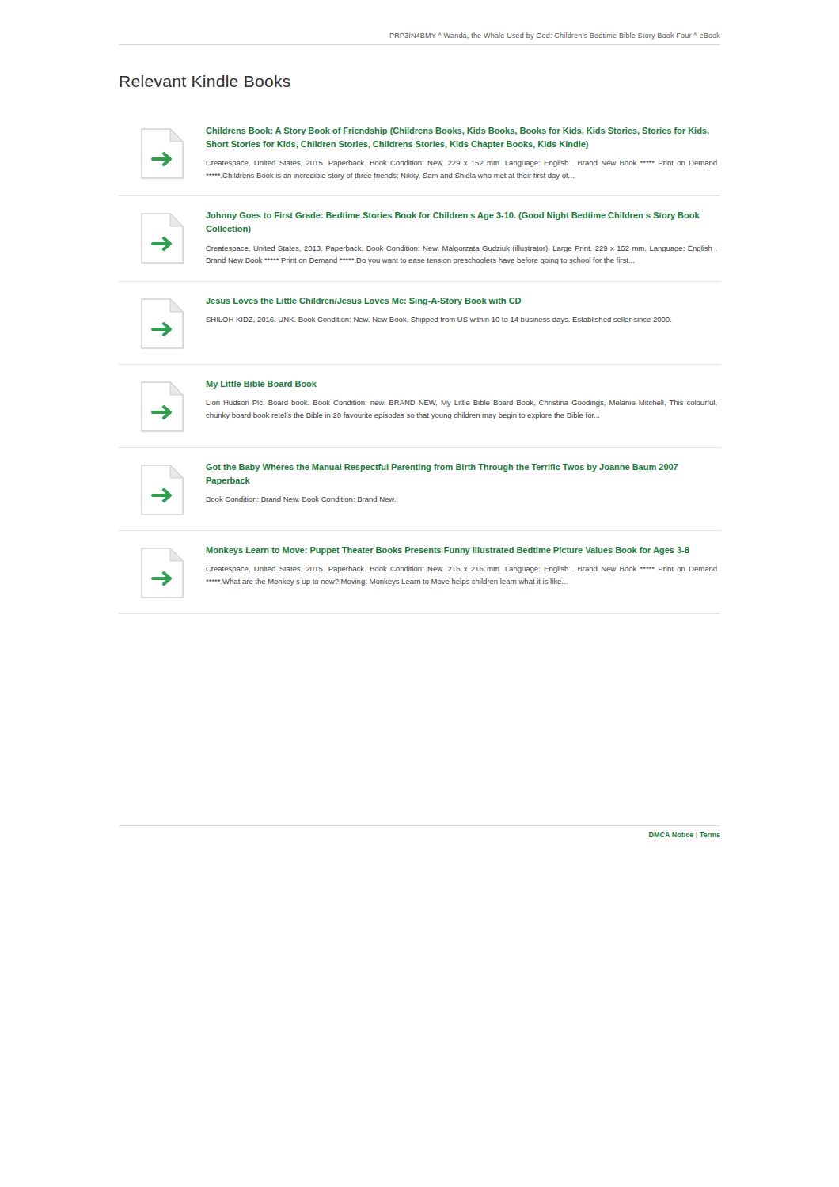PRP3IN4BMY ^ Wanda, the Whale Used by God: Children's Bedtime Bible Story Book Four ^ eBook
Relevant Kindle Books
Childrens Book: A Story Book of Friendship (Childrens Books, Kids Books, Books for Kids, Kids Stories, Stories for Kids, Short Stories for Kids, Children Stories, Childrens Stories, Kids Chapter Books, Kids Kindle)
Createspace, United States, 2015. Paperback. Book Condition: New. 229 x 152 mm. Language: English . Brand New Book ***** Print on Demand *****.Childrens Book is an incredible story of three friends; Nikky, Sam and Shiela who met at their first day of...
Johnny Goes to First Grade: Bedtime Stories Book for Children s Age 3-10. (Good Night Bedtime Children s Story Book Collection)
Createspace, United States, 2013. Paperback. Book Condition: New. Malgorzata Gudziuk (illustrator). Large Print. 229 x 152 mm. Language: English . Brand New Book ***** Print on Demand *****.Do you want to ease tension preschoolers have before going to school for the first...
Jesus Loves the Little Children/Jesus Loves Me: Sing-A-Story Book with CD
SHILOH KIDZ, 2016. UNK. Book Condition: New. New Book. Shipped from US within 10 to 14 business days. Established seller since 2000.
My Little Bible Board Book
Lion Hudson Plc. Board book. Book Condition: new. BRAND NEW, My Little Bible Board Book, Christina Goodings, Melanie Mitchell, This colourful, chunky board book retells the Bible in 20 favourite episodes so that young children may begin to explore the Bible for...
Got the Baby Wheres the Manual Respectful Parenting from Birth Through the Terrific Twos by Joanne Baum 2007 Paperback
Book Condition: Brand New. Book Condition: Brand New.
Monkeys Learn to Move: Puppet Theater Books Presents Funny Illustrated Bedtime Picture Values Book for Ages 3-8
Createspace, United States, 2015. Paperback. Book Condition: New. 216 x 216 mm. Language: English . Brand New Book ***** Print on Demand *****.What are the Monkey s up to now? Moving! Monkeys Learn to Move helps children learn what it is like...
DMCA Notice | Terms